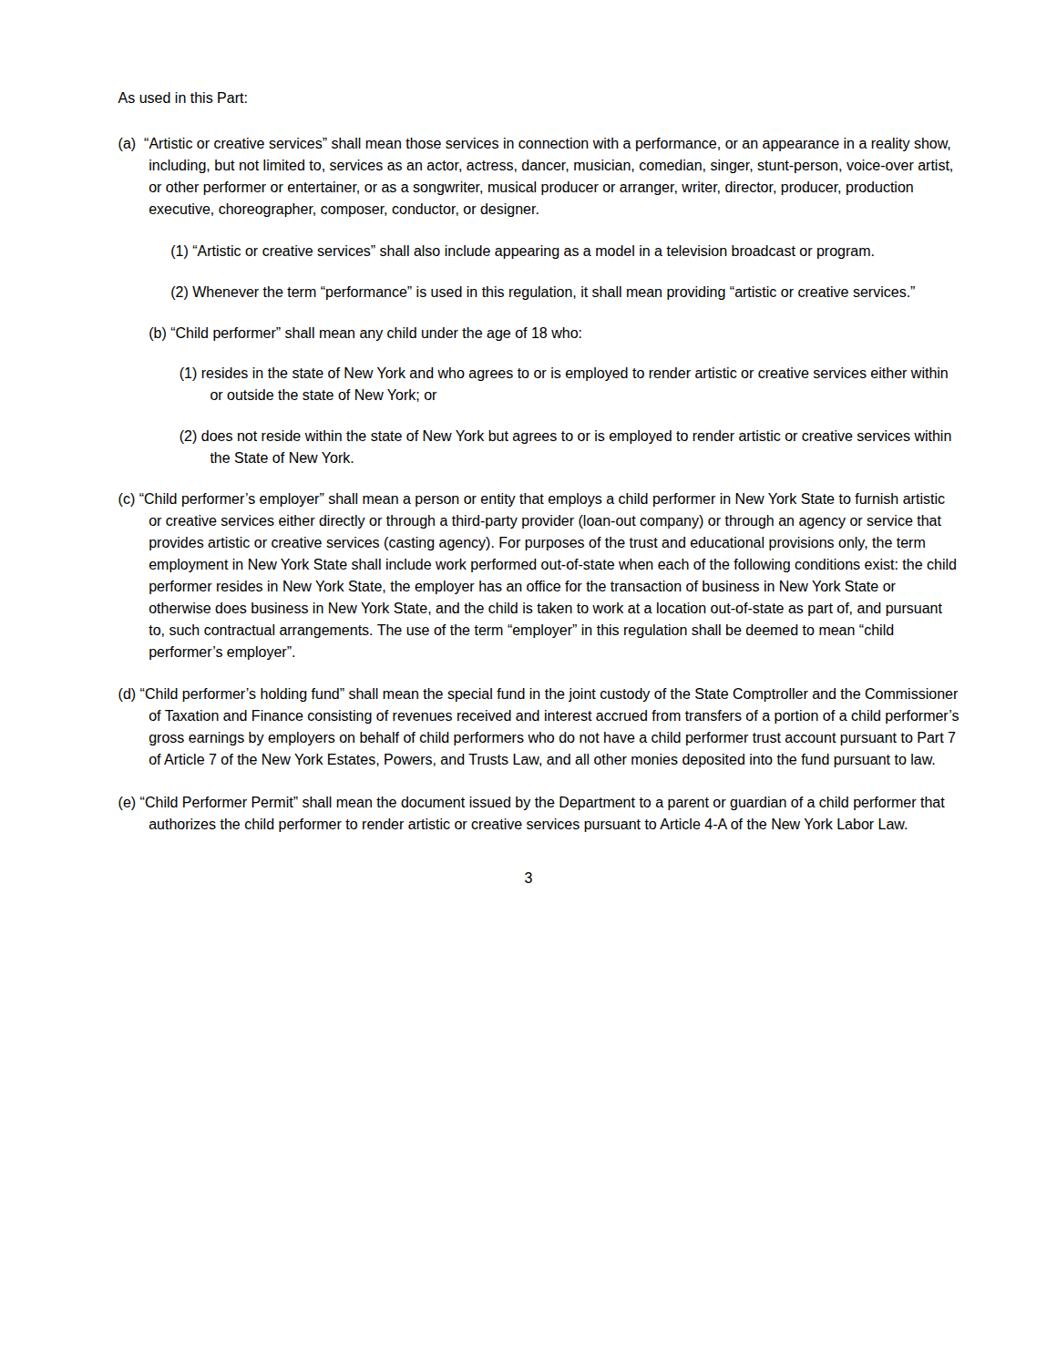As used in this Part:
(a) “Artistic or creative services” shall mean those services in connection with a performance, or an appearance in a reality show, including, but not limited to, services as an actor, actress, dancer, musician, comedian, singer, stunt-person, voice-over artist, or other performer or entertainer, or as a songwriter, musical producer or arranger, writer, director, producer, production executive, choreographer, composer, conductor, or designer.
(1) “Artistic or creative services” shall also include appearing as a model in a television broadcast or program.
(2) Whenever the term “performance” is used in this regulation, it shall mean providing “artistic or creative services.”
(b) “Child performer” shall mean any child under the age of 18 who:
(1) resides in the state of New York and who agrees to or is employed to render artistic or creative services either within or outside the state of New York; or
(2) does not reside within the state of New York but agrees to or is employed to render artistic or creative services within the State of New York.
(c) “Child performer’s employer” shall mean a person or entity that employs a child performer in New York State to furnish artistic or creative services either directly or through a third-party provider (loan-out company) or through an agency or service that provides artistic or creative services (casting agency). For purposes of the trust and educational provisions only, the term employment in New York State shall include work performed out-of-state when each of the following conditions exist: the child performer resides in New York State, the employer has an office for the transaction of business in New York State or otherwise does business in New York State, and the child is taken to work at a location out-of-state as part of, and pursuant to, such contractual arrangements. The use of the term “employer” in this regulation shall be deemed to mean “child performer’s employer”.
(d) “Child performer’s holding fund” shall mean the special fund in the joint custody of the State Comptroller and the Commissioner of Taxation and Finance consisting of revenues received and interest accrued from transfers of a portion of a child performer’s gross earnings by employers on behalf of child performers who do not have a child performer trust account pursuant to Part 7 of Article 7 of the New York Estates, Powers, and Trusts Law, and all other monies deposited into the fund pursuant to law.
(e) “Child Performer Permit” shall mean the document issued by the Department to a parent or guardian of a child performer that authorizes the child performer to render artistic or creative services pursuant to Article 4-A of the New York Labor Law.
3